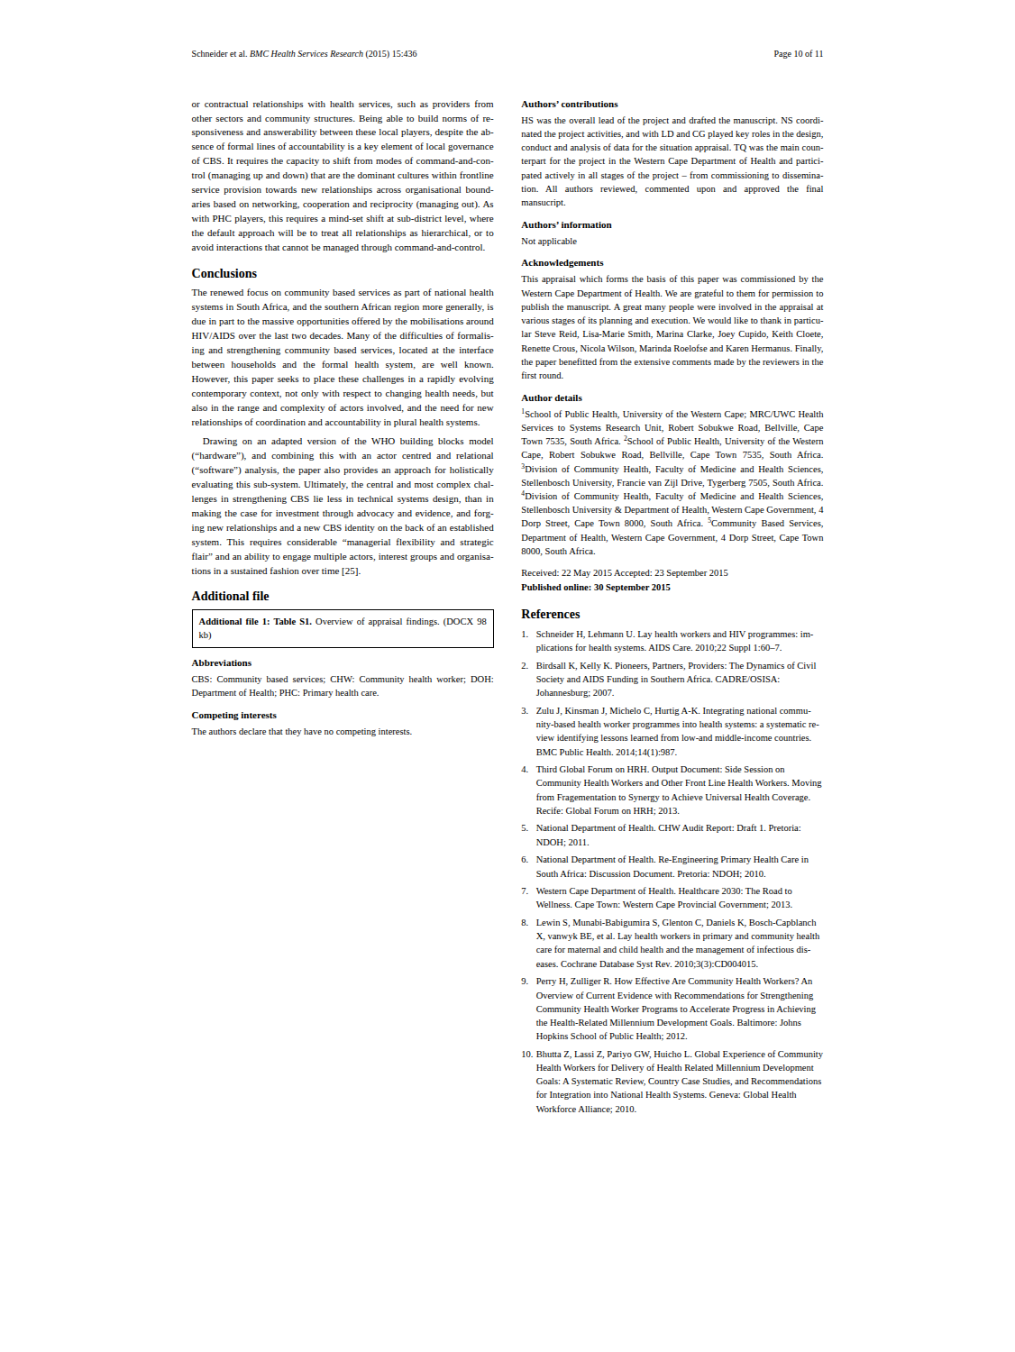Schneider et al. BMC Health Services Research (2015) 15:436
Page 10 of 11
or contractual relationships with health services, such as providers from other sectors and community structures. Being able to build norms of responsiveness and answerability between these local players, despite the absence of formal lines of accountability is a key element of local governance of CBS. It requires the capacity to shift from modes of command-and-control (managing up and down) that are the dominant cultures within frontline service provision towards new relationships across organisational boundaries based on networking, cooperation and reciprocity (managing out). As with PHC players, this requires a mind-set shift at sub-district level, where the default approach will be to treat all relationships as hierarchical, or to avoid interactions that cannot be managed through command-and-control.
Conclusions
The renewed focus on community based services as part of national health systems in South Africa, and the southern African region more generally, is due in part to the massive opportunities offered by the mobilisations around HIV/AIDS over the last two decades. Many of the difficulties of formalising and strengthening community based services, located at the interface between households and the formal health system, are well known. However, this paper seeks to place these challenges in a rapidly evolving contemporary context, not only with respect to changing health needs, but also in the range and complexity of actors involved, and the need for new relationships of coordination and accountability in plural health systems.
Drawing on an adapted version of the WHO building blocks model (“hardware”), and combining this with an actor centred and relational (“software”) analysis, the paper also provides an approach for holistically evaluating this sub-system. Ultimately, the central and most complex challenges in strengthening CBS lie less in technical systems design, than in making the case for investment through advocacy and evidence, and forging new relationships and a new CBS identity on the back of an established system. This requires considerable “managerial flexibility and strategic flair” and an ability to engage multiple actors, interest groups and organisations in a sustained fashion over time [25].
Additional file
Additional file 1: Table S1. Overview of appraisal findings. (DOCX 98 kb)
Abbreviations
CBS: Community based services; CHW: Community health worker; DOH: Department of Health; PHC: Primary health care.
Competing interests
The authors declare that they have no competing interests.
Authors’ contributions
HS was the overall lead of the project and drafted the manuscript. NS coordinated the project activities, and with LD and CG played key roles in the design, conduct and analysis of data for the situation appraisal. TQ was the main counterpart for the project in the Western Cape Department of Health and participated actively in all stages of the project – from commissioning to dissemination. All authors reviewed, commented upon and approved the final mansucript.
Authors’ information
Not applicable
Acknowledgements
This appraisal which forms the basis of this paper was commissioned by the Western Cape Department of Health. We are grateful to them for permission to publish the manuscript. A great many people were involved in the appraisal at various stages of its planning and execution. We would like to thank in particular Steve Reid, Lisa-Marie Smith, Marina Clarke, Joey Cupido, Keith Cloete, Renette Crous, Nicola Wilson, Marinda Roelofse and Karen Hermanus. Finally, the paper benefitted from the extensive comments made by the reviewers in the first round.
Author details
1School of Public Health, University of the Western Cape; MRC/UWC Health Services to Systems Research Unit, Robert Sobukwe Road, Bellville, Cape Town 7535, South Africa. 2School of Public Health, University of the Western Cape, Robert Sobukwe Road, Bellville, Cape Town 7535, South Africa. 3Division of Community Health, Faculty of Medicine and Health Sciences, Stellenbosch University, Francie van Zijl Drive, Tygerberg 7505, South Africa. 4Division of Community Health, Faculty of Medicine and Health Sciences, Stellenbosch University & Department of Health, Western Cape Government, 4 Dorp Street, Cape Town 8000, South Africa. 5Community Based Services, Department of Health, Western Cape Government, 4 Dorp Street, Cape Town 8000, South Africa.
Received: 22 May 2015 Accepted: 23 September 2015
Published online: 30 September 2015
References
Schneider H, Lehmann U. Lay health workers and HIV programmes: implications for health systems. AIDS Care. 2010;22 Suppl 1:60–7.
Birdsall K, Kelly K. Pioneers, Partners, Providers: The Dynamics of Civil Society and AIDS Funding in Southern Africa. CADRE/OSISA: Johannesburg; 2007.
Zulu J, Kinsman J, Michelo C, Hurtig A-K. Integrating national community-based health worker programmes into health systems: a systematic review identifying lessons learned from low-and middle-income countries. BMC Public Health. 2014;14(1):987.
Third Global Forum on HRH. Output Document: Side Session on Community Health Workers and Other Front Line Health Workers. Moving from Fragementation to Synergy to Achieve Universal Health Coverage. Recife: Global Forum on HRH; 2013.
National Department of Health. CHW Audit Report: Draft 1. Pretoria: NDOH; 2011.
National Department of Health. Re-Engineering Primary Health Care in South Africa: Discussion Document. Pretoria: NDOH; 2010.
Western Cape Department of Health. Healthcare 2030: The Road to Wellness. Cape Town: Western Cape Provincial Government; 2013.
Lewin S, Munabi-Babigumira S, Glenton C, Daniels K, Bosch-Capblanch X, vanwyk BE, et al. Lay health workers in primary and community health care for maternal and child health and the management of infectious diseases. Cochrane Database Syst Rev. 2010;3(3):CD004015.
Perry H, Zulliger R. How Effective Are Community Health Workers? An Overview of Current Evidence with Recommendations for Strengthening Community Health Worker Programs to Accelerate Progress in Achieving the Health-Related Millennium Development Goals. Baltimore: Johns Hopkins School of Public Health; 2012.
Bhutta Z, Lassi Z, Pariyo GW, Huicho L. Global Experience of Community Health Workers for Delivery of Health Related Millennium Development Goals: A Systematic Review, Country Case Studies, and Recommendations for Integration into National Health Systems. Geneva: Global Health Workforce Alliance; 2010.